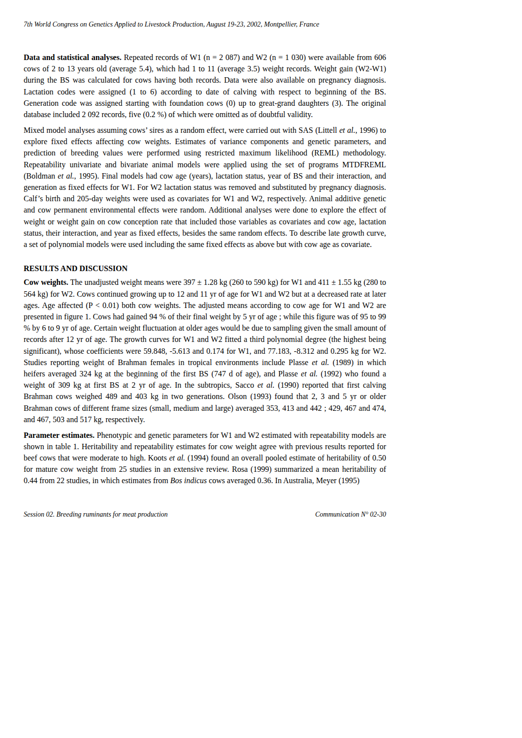7th World Congress on Genetics Applied to Livestock Production, August 19-23, 2002, Montpellier, France
Data and statistical analyses. Repeated records of W1 (n = 2 087) and W2 (n = 1 030) were available from 606 cows of 2 to 13 years old (average 5.4), which had 1 to 11 (average 3.5) weight records. Weight gain (W2-W1) during the BS was calculated for cows having both records. Data were also available on pregnancy diagnosis. Lactation codes were assigned (1 to 6) according to date of calving with respect to beginning of the BS. Generation code was assigned starting with foundation cows (0) up to great-grand daughters (3). The original database included 2 092 records, five (0.2 %) of which were omitted as of doubtful validity.
Mixed model analyses assuming cows’ sires as a random effect, were carried out with SAS (Littell et al., 1996) to explore fixed effects affecting cow weights. Estimates of variance components and genetic parameters, and prediction of breeding values were performed using restricted maximum likelihood (REML) methodology. Repeatability univariate and bivariate animal models were applied using the set of programs MTDFREML (Boldman et al., 1995). Final models had cow age (years), lactation status, year of BS and their interaction, and generation as fixed effects for W1. For W2 lactation status was removed and substituted by pregnancy diagnosis. Calf’s birth and 205-day weights were used as covariates for W1 and W2, respectively. Animal additive genetic and cow permanent environmental effects were random. Additional analyses were done to explore the effect of weight or weight gain on cow conception rate that included those variables as covariates and cow age, lactation status, their interaction, and year as fixed effects, besides the same random effects. To describe late growth curve, a set of polynomial models were used including the same fixed effects as above but with cow age as covariate.
Results and Discussion
Cow weights. The unadjusted weight means were 397 ± 1.28 kg (260 to 590 kg) for W1 and 411 ± 1.55 kg (280 to 564 kg) for W2. Cows continued growing up to 12 and 11 yr of age for W1 and W2 but at a decreased rate at later ages. Age affected (P < 0.01) both cow weights. The adjusted means according to cow age for W1 and W2 are presented in figure 1. Cows had gained 94 % of their final weight by 5 yr of age ; while this figure was of 95 to 99 % by 6 to 9 yr of age. Certain weight fluctuation at older ages would be due to sampling given the small amount of records after 12 yr of age. The growth curves for W1 and W2 fitted a third polynomial degree (the highest being significant), whose coefficients were 59.848, -5.613 and 0.174 for W1, and 77.183, -8.312 and 0.295 kg for W2. Studies reporting weight of Brahman females in tropical environments include Plasse et al. (1989) in which heifers averaged 324 kg at the beginning of the first BS (747 d of age), and Plasse et al. (1992) who found a weight of 309 kg at first BS at 2 yr of age. In the subtropics, Sacco et al. (1990) reported that first calving Brahman cows weighed 489 and 403 kg in two generations. Olson (1993) found that 2, 3 and 5 yr or older Brahman cows of different frame sizes (small, medium and large) averaged 353, 413 and 442 ; 429, 467 and 474, and 467, 503 and 517 kg, respectively.
Parameter estimates. Phenotypic and genetic parameters for W1 and W2 estimated with repeatability models are shown in table 1. Heritability and repeatability estimates for cow weight agree with previous results reported for beef cows that were moderate to high. Koots et al. (1994) found an overall pooled estimate of heritability of 0.50 for mature cow weight from 25 studies in an extensive review. Rosa (1999) summarized a mean heritability of 0.44 from 22 studies, in which estimates from Bos indicus cows averaged 0.36. In Australia, Meyer (1995)
Session 02. Breeding ruminants for meat production Communication N° 02-30